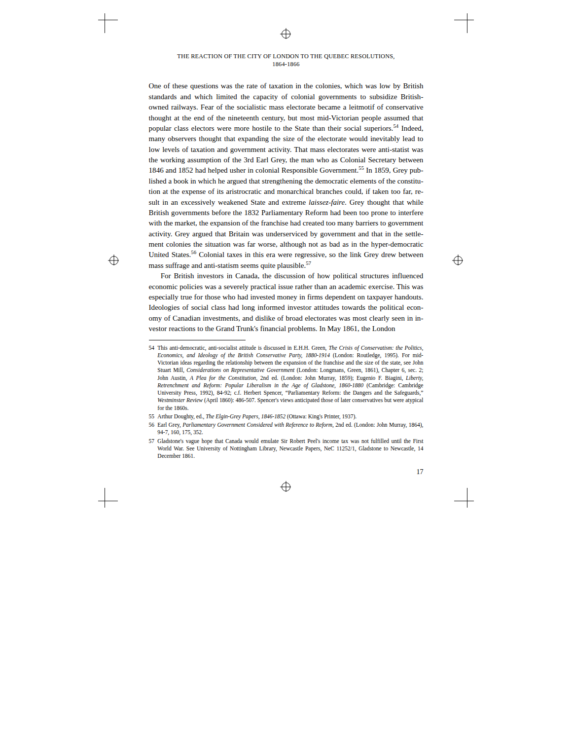THE REACTION OF THE CITY OF LONDON TO THE QUEBEC RESOLUTIONS,
1864-1866
One of these questions was the rate of taxation in the colonies, which was low by British standards and which limited the capacity of colonial governments to subsidize British-owned railways. Fear of the socialistic mass electorate became a leitmotif of conservative thought at the end of the nineteenth century, but most mid-Victorian people assumed that popular class electors were more hostile to the State than their social superiors.54 Indeed, many observers thought that expanding the size of the electorate would inevitably lead to low levels of taxation and government activity. That mass electorates were anti-statist was the working assumption of the 3rd Earl Grey, the man who as Colonial Secretary between 1846 and 1852 had helped usher in colonial Responsible Government.55 In 1859, Grey published a book in which he argued that strengthening the democratic elements of the constitution at the expense of its aristrocratic and monarchical branches could, if taken too far, result in an excessively weakened State and extreme laissez-faire. Grey thought that while British governments before the 1832 Parliamentary Reform had been too prone to interfere with the market, the expansion of the franchise had created too many barriers to government activity. Grey argued that Britain was underserviced by government and that in the settlement colonies the situation was far worse, although not as bad as in the hyper-democratic United States.56 Colonial taxes in this era were regressive, so the link Grey drew between mass suffrage and anti-statism seems quite plausible.57
For British investors in Canada, the discussion of how political structures influenced economic policies was a severely practical issue rather than an academic exercise. This was especially true for those who had invested money in firms dependent on taxpayer handouts. Ideologies of social class had long informed investor attitudes towards the political economy of Canadian investments, and dislike of broad electorates was most clearly seen in investor reactions to the Grand Trunk's financial problems. In May 1861, the London
54 This anti-democratic, anti-socialist attitude is discussed in E.H.H. Green, The Crisis of Conservatism: the Politics, Economics, and Ideology of the British Conservative Party, 1880-1914 (London: Routledge, 1995). For mid-Victorian ideas regarding the relationship between the expansion of the franchise and the size of the state, see John Stuart Mill, Considerations on Representative Government (London: Longmans, Green, 1861), Chapter 6, sec. 2; John Austin, A Plea for the Constitution, 2nd ed. (London: John Murray, 1859); Eugenio F. Biagini, Liberty, Retrenchment and Reform: Popular Liberalism in the Age of Gladstone, 1860-1880 (Cambridge: Cambridge University Press, 1992), 84-92; c.f. Herbert Spencer, “Parliamentary Reform: the Dangers and the Safeguards,” Westminster Review (April 1860): 486-507. Spencer's views anticipated those of later conservatives but were atypical for the 1860s.
55 Arthur Doughty, ed., The Elgin-Grey Papers, 1846-1852 (Ottawa: King's Printer, 1937).
56 Earl Grey, Parliamentary Government Considered with Reference to Reform, 2nd ed. (London: John Murray, 1864), 94-7, 160, 175, 352.
57 Gladstone's vague hope that Canada would emulate Sir Robert Peel's income tax was not fulfilled until the First World War. See University of Nottingham Library, Newcastle Papers, NeC 11252/1, Gladstone to Newcastle, 14 December 1861.
17